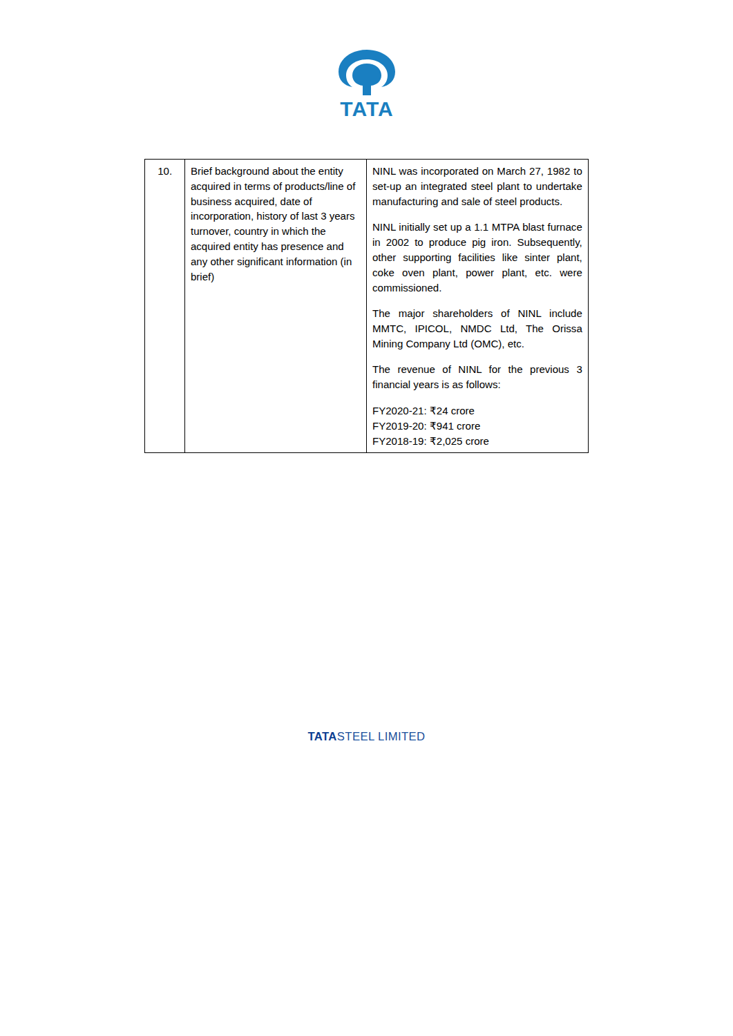TATA
| 10. | Brief background about the entity acquired in terms of products/line of business acquired, date of incorporation, history of last 3 years turnover, country in which the acquired entity has presence and any other significant information (in brief) | NINL was incorporated on March 27, 1982 to set-up an integrated steel plant to undertake manufacturing and sale of steel products. NINL initially set up a 1.1 MTPA blast furnace in 2002 to produce pig iron. Subsequently, other supporting facilities like sinter plant, coke oven plant, power plant, etc. were commissioned. The major shareholders of NINL include MMTC, IPICOL, NMDC Ltd, The Orissa Mining Company Ltd (OMC), etc. The revenue of NINL for the previous 3 financial years is as follows: FY2020-21: ₹24 crore FY2019-20: ₹941 crore FY2018-19: ₹2,025 crore |
TATASTEEL LIMITED